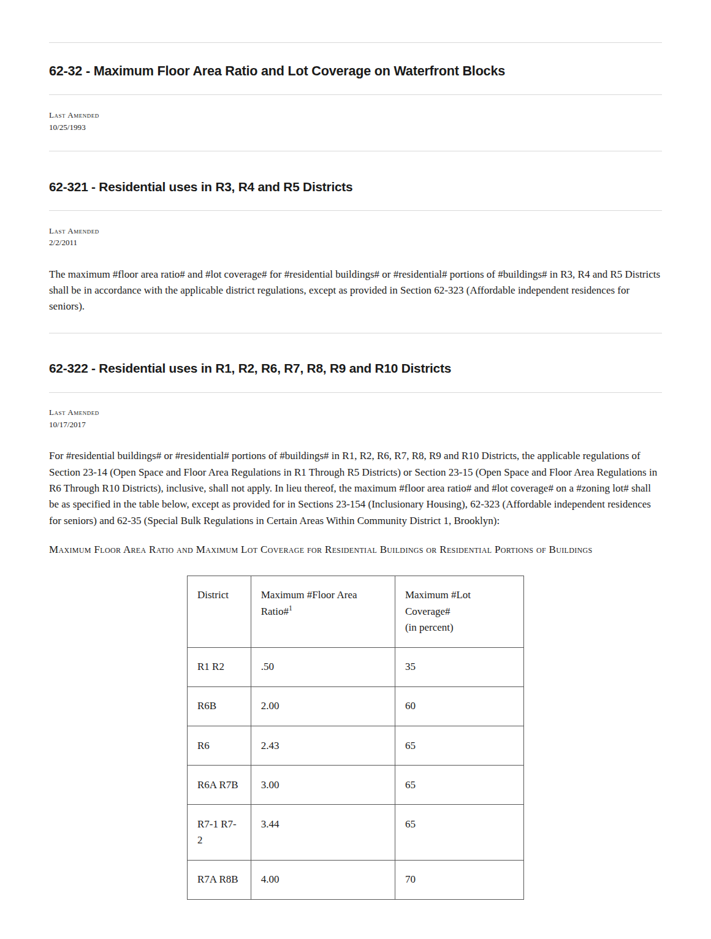62-32 - Maximum Floor Area Ratio and Lot Coverage on Waterfront Blocks
Last Amended10/25/1993
62-321 - Residential uses in R3, R4 and R5 Districts
Last Amended2/2/2011
The maximum #floor area ratio# and #lot coverage# for #residential buildings# or #residential# portions of #buildings# in R3, R4 and R5 Districts shall be in accordance with the applicable district regulations, except as provided in Section 62-323 (Affordable independent residences for seniors).
62-322 - Residential uses in R1, R2, R6, R7, R8, R9 and R10 Districts
Last Amended10/17/2017
For #residential buildings# or #residential# portions of #buildings# in R1, R2, R6, R7, R8, R9 and R10 Districts, the applicable regulations of Section 23-14 (Open Space and Floor Area Regulations in R1 Through R5 Districts) or Section 23-15 (Open Space and Floor Area Regulations in R6 Through R10 Districts), inclusive, shall not apply. In lieu thereof, the maximum #floor area ratio# and #lot coverage# on a #zoning lot# shall be as specified in the table below, except as provided for in Sections 23-154 (Inclusionary Housing), 62-323 (Affordable independent residences for seniors) and 62-35 (Special Bulk Regulations in Certain Areas Within Community District 1, Brooklyn):
Maximum Floor Area Ratio and Maximum Lot Coverage for Residential Buildings or Residential Portions of Buildings
| District | Maximum #Floor Area Ratio# 1 | Maximum #Lot Coverage# (in percent) |
| --- | --- | --- |
| R1 R2 | .50 | 35 |
| R6B | 2.00 | 60 |
| R6 | 2.43 | 65 |
| R6A R7B | 3.00 | 65 |
| R7-1 R7-2 | 3.44 | 65 |
| R7A R8B | 4.00 | 70 |